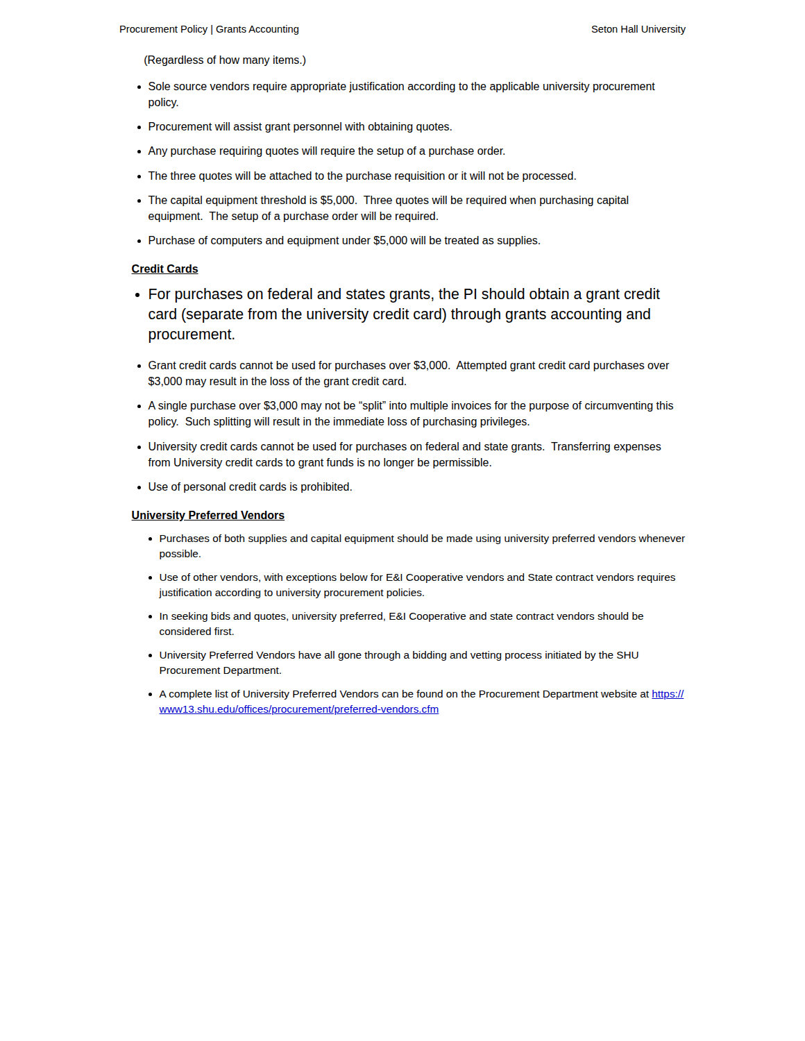Procurement Policy | Grants Accounting
Seton Hall University
(Regardless of how many items.)
Sole source vendors require appropriate justification according to the applicable university procurement policy.
Procurement will assist grant personnel with obtaining quotes.
Any purchase requiring quotes will require the setup of a purchase order.
The three quotes will be attached to the purchase requisition or it will not be processed.
The capital equipment threshold is $5,000. Three quotes will be required when purchasing capital equipment. The setup of a purchase order will be required.
Purchase of computers and equipment under $5,000 will be treated as supplies.
Credit Cards
For purchases on federal and states grants, the PI should obtain a grant credit card (separate from the university credit card) through grants accounting and procurement.
Grant credit cards cannot be used for purchases over $3,000. Attempted grant credit card purchases over $3,000 may result in the loss of the grant credit card.
A single purchase over $3,000 may not be “split” into multiple invoices for the purpose of circumventing this policy. Such splitting will result in the immediate loss of purchasing privileges.
University credit cards cannot be used for purchases on federal and state grants. Transferring expenses from University credit cards to grant funds is no longer be permissible.
Use of personal credit cards is prohibited.
University Preferred Vendors
Purchases of both supplies and capital equipment should be made using university preferred vendors whenever possible.
Use of other vendors, with exceptions below for E&I Cooperative vendors and State contract vendors requires justification according to university procurement policies.
In seeking bids and quotes, university preferred, E&I Cooperative and state contract vendors should be considered first.
University Preferred Vendors have all gone through a bidding and vetting process initiated by the SHU Procurement Department.
A complete list of University Preferred Vendors can be found on the Procurement Department website at https://www13.shu.edu/offices/procurement/preferred-vendors.cfm